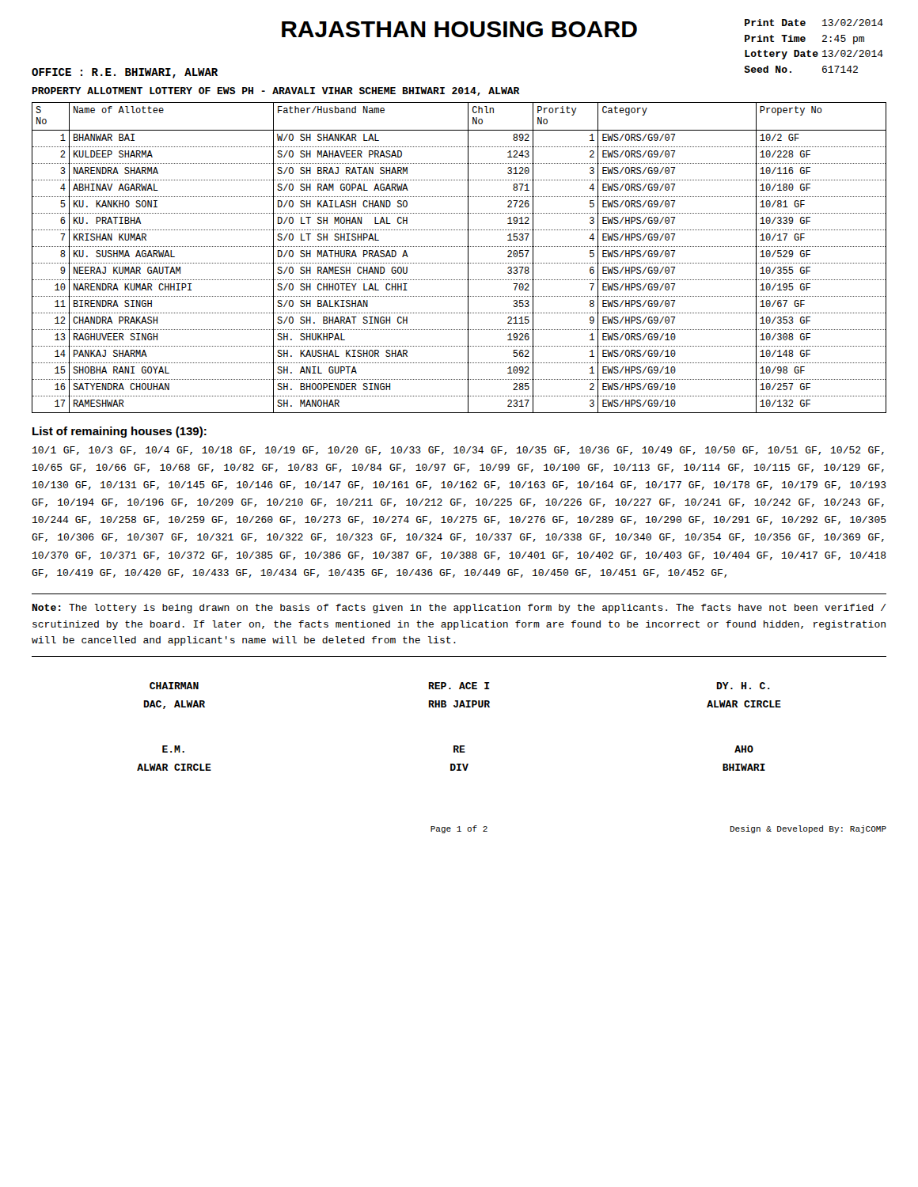RAJASTHAN HOUSING BOARD
| Print Date | 13/02/2014 |
| Print Time | 2:45 pm |
| Lottery Date | 13/02/2014 |
| Seed No. | 617142 |
OFFICE : R.E. BHIWARI, ALWAR
PROPERTY ALLOTMENT LOTTERY OF EWS PH - ARAVALI VIHAR SCHEME BHIWARI 2014, ALWAR
| S No | Name of Allottee | Father/Husband Name | Chln No | Prority No | Category | Property No |
| --- | --- | --- | --- | --- | --- | --- |
| 1 | BHANWAR BAI | W/O SH SHANKAR LAL | 892 | 1 | EWS/ORS/G9/07 | 10/2 GF |
| 2 | KULDEEP SHARMA | S/O SH MAHAVEER PRASAD | 1243 | 2 | EWS/ORS/G9/07 | 10/228 GF |
| 3 | NARENDRA SHARMA | S/O SH BRAJ RATAN SHARM | 3120 | 3 | EWS/ORS/G9/07 | 10/116 GF |
| 4 | ABHINAV AGARWAL | S/O SH RAM GOPAL AGARWA | 871 | 4 | EWS/ORS/G9/07 | 10/180 GF |
| 5 | KU. KANKHO SONI | D/O SH KAILASH CHAND SO | 2726 | 5 | EWS/ORS/G9/07 | 10/81 GF |
| 6 | KU. PRATIBHA | D/O LT SH MOHAN LAL CH | 1912 | 3 | EWS/HPS/G9/07 | 10/339 GF |
| 7 | KRISHAN KUMAR | S/O LT SH SHISHPAL | 1537 | 4 | EWS/HPS/G9/07 | 10/17 GF |
| 8 | KU. SUSHMA AGARWAL | D/O SH MATHURA PRASAD A | 2057 | 5 | EWS/HPS/G9/07 | 10/529 GF |
| 9 | NEERAJ KUMAR GAUTAM | S/O SH RAMESH CHAND GOU | 3378 | 6 | EWS/HPS/G9/07 | 10/355 GF |
| 10 | NARENDRA KUMAR CHHIPI | S/O SH CHHOTEY LAL CHHI | 702 | 7 | EWS/HPS/G9/07 | 10/195 GF |
| 11 | BIRENDRA SINGH | S/O SH BALKISHAN | 353 | 8 | EWS/HPS/G9/07 | 10/67 GF |
| 12 | CHANDRA PRAKASH | S/O SH. BHARAT SINGH CH | 2115 | 9 | EWS/HPS/G9/07 | 10/353 GF |
| 13 | RAGHUVEER SINGH | SH. SHUKHPAL | 1926 | 1 | EWS/ORS/G9/10 | 10/308 GF |
| 14 | PANKAJ SHARMA | SH. KAUSHAL KISHOR SHAR | 562 | 1 | EWS/ORS/G9/10 | 10/148 GF |
| 15 | SHOBHA RANI GOYAL | SH. ANIL GUPTA | 1092 | 1 | EWS/HPS/G9/10 | 10/98 GF |
| 16 | SATYENDRA CHOUHAN | SH. BHOOPENDER SINGH | 285 | 2 | EWS/HPS/G9/10 | 10/257 GF |
| 17 | RAMESHWAR | SH. MANOHAR | 2317 | 3 | EWS/HPS/G9/10 | 10/132 GF |
List of remaining houses (139):
10/1 GF, 10/3 GF, 10/4 GF, 10/18 GF, 10/19 GF, 10/20 GF, 10/33 GF, 10/34 GF, 10/35 GF, 10/36 GF, 10/49 GF, 10/50 GF, 10/51 GF, 10/52 GF, 10/65 GF, 10/66 GF, 10/68 GF, 10/82 GF, 10/83 GF, 10/84 GF, 10/97 GF, 10/99 GF, 10/100 GF, 10/113 GF, 10/114 GF, 10/115 GF, 10/129 GF, 10/130 GF, 10/131 GF, 10/145 GF, 10/146 GF, 10/147 GF, 10/161 GF, 10/162 GF, 10/163 GF, 10/164 GF, 10/177 GF, 10/178 GF, 10/179 GF, 10/193 GF, 10/194 GF, 10/196 GF, 10/209 GF, 10/210 GF, 10/211 GF, 10/212 GF, 10/225 GF, 10/226 GF, 10/227 GF, 10/241 GF, 10/242 GF, 10/243 GF, 10/244 GF, 10/258 GF, 10/259 GF, 10/260 GF, 10/273 GF, 10/274 GF, 10/275 GF, 10/276 GF, 10/289 GF, 10/290 GF, 10/291 GF, 10/292 GF, 10/305 GF, 10/306 GF, 10/307 GF, 10/321 GF, 10/322 GF, 10/323 GF, 10/324 GF, 10/337 GF, 10/338 GF, 10/340 GF, 10/354 GF, 10/356 GF, 10/369 GF, 10/370 GF, 10/371 GF, 10/372 GF, 10/385 GF, 10/386 GF, 10/387 GF, 10/388 GF, 10/401 GF, 10/402 GF, 10/403 GF, 10/404 GF, 10/417 GF, 10/418 GF, 10/419 GF, 10/420 GF, 10/433 GF, 10/434 GF, 10/435 GF, 10/436 GF, 10/449 GF, 10/450 GF, 10/451 GF, 10/452 GF,
Note: The lottery is being drawn on the basis of facts given in the application form by the applicants. The facts have not been verified / scrutinized by the board. If later on, the facts mentioned in the application form are found to be incorrect or found hidden, registration will be cancelled and applicant's name will be deleted from the list.
| CHAIRMAN | REP. ACE I | DY. H. C. |
| DAC, ALWAR | RHB JAIPUR | ALWAR CIRCLE |
| E.M. | RE | AHO |
| ALWAR CIRCLE | DIV | BHIWARI |
Page 1 of 2
Design & Developed By: RajCOMP